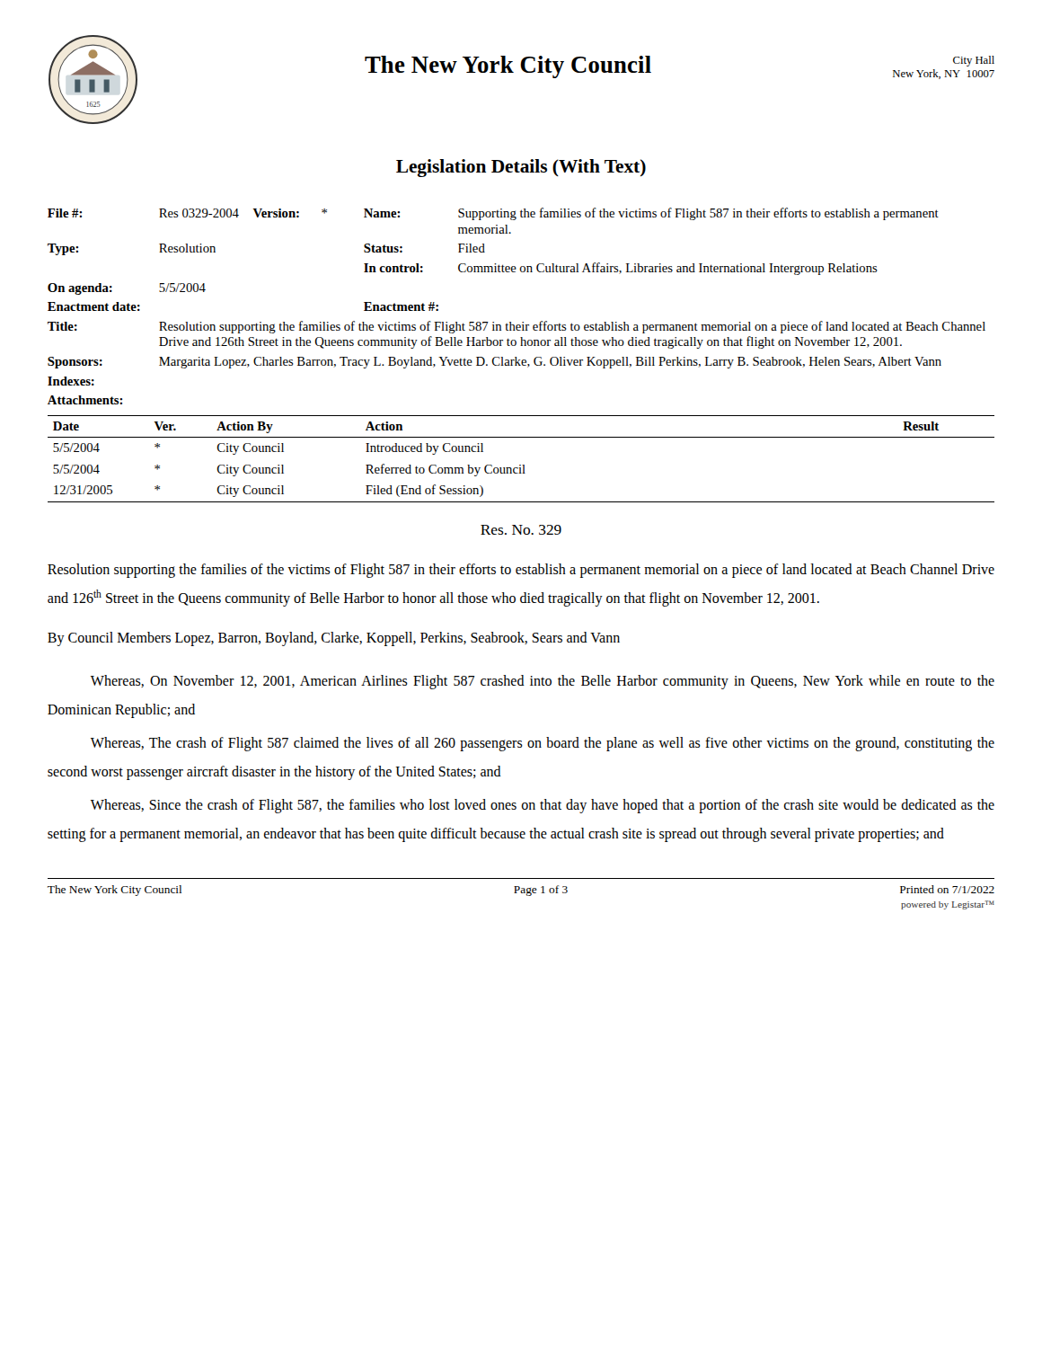The New York City Council
City Hall
New York, NY 10007
Legislation Details (With Text)
| File #: | Res 0329-2004 | Version: | * | Name: | Supporting the families of the victims of Flight 587 in their efforts to establish a permanent memorial. |
| Type: | Resolution | | | Status: | Filed |
| | | | | In control: | Committee on Cultural Affairs, Libraries and International Intergroup Relations |
| On agenda: | 5/5/2004 | | | | |
| Enactment date: | | | | Enactment #: | |
| Title: | Resolution supporting the families of the victims of Flight 587 in their efforts to establish a permanent memorial on a piece of land located at Beach Channel Drive and 126th Street in the Queens community of Belle Harbor to honor all those who died tragically on that flight on November 12, 2001. |
| Sponsors: | Margarita Lopez, Charles Barron, Tracy L. Boyland, Yvette D. Clarke, G. Oliver Koppell, Bill Perkins, Larry B. Seabrook, Helen Sears, Albert Vann |
| Indexes: | |
| Attachments: | |
| Date | Ver. | Action By | Action | Result |
| --- | --- | --- | --- | --- |
| 5/5/2004 | * | City Council | Introduced by Council | |
| 5/5/2004 | * | City Council | Referred to Comm by Council | |
| 12/31/2005 | * | City Council | Filed (End of Session) | |
Res. No. 329
Resolution supporting the families of the victims of Flight 587 in their efforts to establish a permanent memorial on a piece of land located at Beach Channel Drive and 126th Street in the Queens community of Belle Harbor to honor all those who died tragically on that flight on November 12, 2001.
By Council Members Lopez, Barron, Boyland, Clarke, Koppell, Perkins, Seabrook, Sears and Vann
Whereas, On November 12, 2001, American Airlines Flight 587 crashed into the Belle Harbor community in Queens, New York while en route to the Dominican Republic; and
Whereas, The crash of Flight 587 claimed the lives of all 260 passengers on board the plane as well as five other victims on the ground, constituting the second worst passenger aircraft disaster in the history of the United States; and
Whereas, Since the crash of Flight 587, the families who lost loved ones on that day have hoped that a portion of the crash site would be dedicated as the setting for a permanent memorial, an endeavor that has been quite difficult because the actual crash site is spread out through several private properties; and
The New York City Council
Page 1 of 3
Printed on 7/1/2022
powered by Legistar™